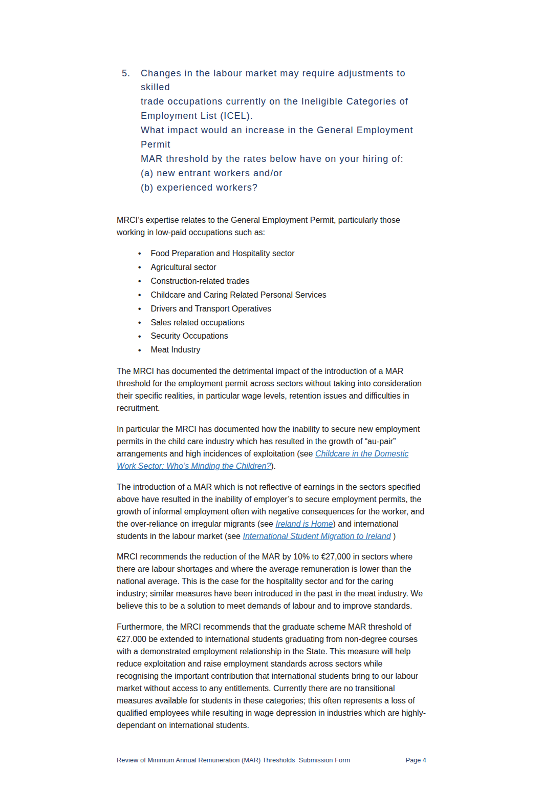5. Changes in the labour market may require adjustments to skilled trade occupations currently on the Ineligible Categories of Employment List (ICEL). What impact would an increase in the General Employment Permit MAR threshold by the rates below have on your hiring of: (a) new entrant workers and/or (b) experienced workers?
MRCI’s expertise relates to the General Employment Permit, particularly those working in low-paid occupations such as:
Food Preparation and Hospitality sector
Agricultural sector
Construction-related trades
Childcare and Caring Related Personal Services
Drivers and Transport Operatives
Sales related occupations
Security Occupations
Meat Industry
The MRCI has documented the detrimental impact of the introduction of a MAR threshold for the employment permit across sectors without taking into consideration their specific realities, in particular wage levels, retention issues and difficulties in recruitment.
In particular the MRCI has documented how the inability to secure new employment permits in the child care industry which has resulted in the growth of “au-pair” arrangements and high incidences of exploitation (see Childcare in the Domestic Work Sector: Who’s Minding the Children?).
The introduction of a MAR which is not reflective of earnings in the sectors specified above have resulted in the inability of employer’s to secure employment permits, the growth of informal employment often with negative consequences for the worker, and the over-reliance on irregular migrants (see Ireland is Home) and international students in the labour market (see International Student Migration to Ireland )
MRCI recommends the reduction of the MAR by 10% to €27,000 in sectors where there are labour shortages and where the average remuneration is lower than the national average. This is the case for the hospitality sector and for the caring industry; similar measures have been introduced in the past in the meat industry. We believe this to be a solution to meet demands of labour and to improve standards.
Furthermore, the MRCI recommends that the graduate scheme MAR threshold of €27.000 be extended to international students graduating from non-degree courses with a demonstrated employment relationship in the State. This measure will help reduce exploitation and raise employment standards across sectors while recognising the important contribution that international students bring to our labour market without access to any entitlements. Currently there are no transitional measures available for students in these categories; this often represents a loss of qualified employees while resulting in wage depression in industries which are highly-dependant on international students.
Review of Minimum Annual Remuneration (MAR) Thresholds Submission Form Page 4